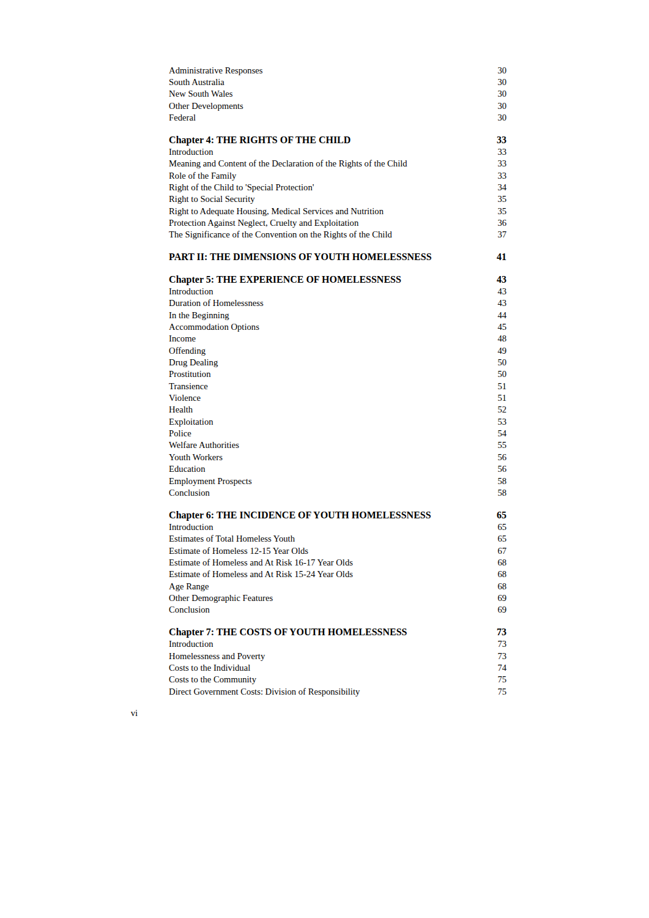| Administrative Responses | 30 |
| South Australia | 30 |
| New South Wales | 30 |
| Other Developments | 30 |
| Federal | 30 |
| Chapter 4: THE RIGHTS OF THE CHILD | 33 |
| Introduction | 33 |
| Meaning and Content of the Declaration of the Rights of the Child | 33 |
| Role of the Family | 33 |
| Right of the Child to 'Special Protection' | 34 |
| Right to Social Security | 35 |
| Right to Adequate Housing, Medical Services and Nutrition | 35 |
| Protection Against Neglect, Cruelty and Exploitation | 36 |
| The Significance of the Convention on the Rights of the Child | 37 |
| PART II: THE DIMENSIONS OF YOUTH HOMELESSNESS | 41 |
| Chapter 5: THE EXPERIENCE OF HOMELESSNESS | 43 |
| Introduction | 43 |
| Duration of Homelessness | 43 |
| In the Beginning | 44 |
| Accommodation Options | 45 |
| Income | 48 |
| Offending | 49 |
| Drug Dealing | 50 |
| Prostitution | 50 |
| Transience | 51 |
| Violence | 51 |
| Health | 52 |
| Exploitation | 53 |
| Police | 54 |
| Welfare Authorities | 55 |
| Youth Workers | 56 |
| Education | 56 |
| Employment Prospects | 58 |
| Conclusion | 58 |
| Chapter 6: THE INCIDENCE OF YOUTH HOMELESSNESS | 65 |
| Introduction | 65 |
| Estimates of Total Homeless Youth | 65 |
| Estimate of Homeless 12-15 Year Olds | 67 |
| Estimate of Homeless and At Risk 16-17 Year Olds | 68 |
| Estimate of Homeless and At Risk 15-24 Year Olds | 68 |
| Age Range | 68 |
| Other Demographic Features | 69 |
| Conclusion | 69 |
| Chapter 7: THE COSTS OF YOUTH HOMELESSNESS | 73 |
| Introduction | 73 |
| Homelessness and Poverty | 73 |
| Costs to the Individual | 74 |
| Costs to the Community | 75 |
| Direct Government Costs: Division of Responsibility | 75 |
vi